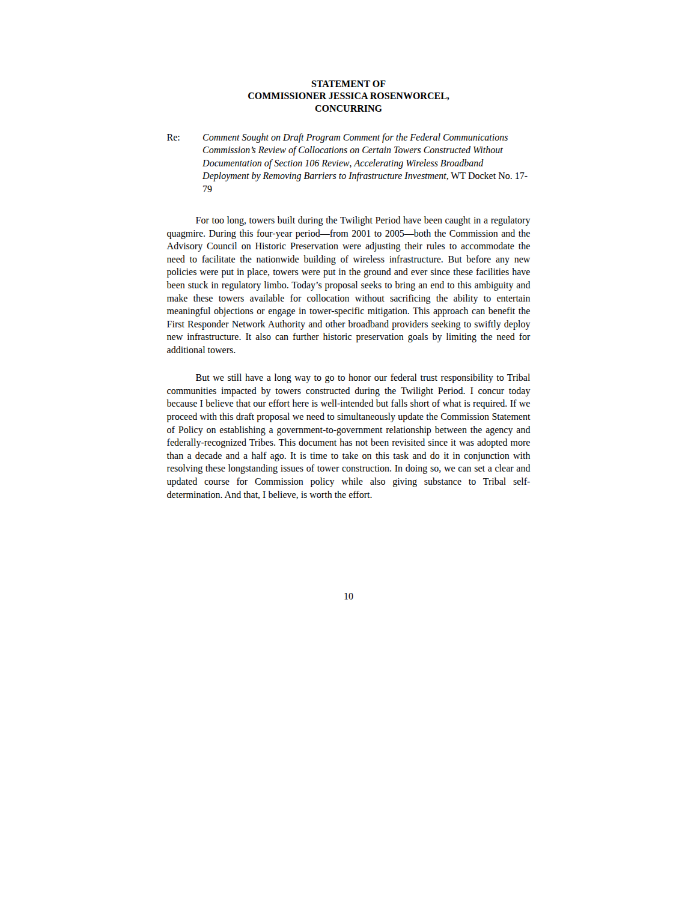STATEMENT OF
COMMISSIONER JESSICA ROSENWORCEL,
CONCURRING
Re:
Comment Sought on Draft Program Comment for the Federal Communications Commission’s Review of Collocations on Certain Towers Constructed Without Documentation of Section 106 Review, Accelerating Wireless Broadband Deployment by Removing Barriers to Infrastructure Investment, WT Docket No. 17-79
For too long, towers built during the Twilight Period have been caught in a regulatory quagmire. During this four-year period—from 2001 to 2005—both the Commission and the Advisory Council on Historic Preservation were adjusting their rules to accommodate the need to facilitate the nationwide building of wireless infrastructure. But before any new policies were put in place, towers were put in the ground and ever since these facilities have been stuck in regulatory limbo. Today’s proposal seeks to bring an end to this ambiguity and make these towers available for collocation without sacrificing the ability to entertain meaningful objections or engage in tower-specific mitigation. This approach can benefit the First Responder Network Authority and other broadband providers seeking to swiftly deploy new infrastructure. It also can further historic preservation goals by limiting the need for additional towers.
But we still have a long way to go to honor our federal trust responsibility to Tribal communities impacted by towers constructed during the Twilight Period. I concur today because I believe that our effort here is well-intended but falls short of what is required. If we proceed with this draft proposal we need to simultaneously update the Commission Statement of Policy on establishing a government-to-government relationship between the agency and federally-recognized Tribes. This document has not been revisited since it was adopted more than a decade and a half ago. It is time to take on this task and do it in conjunction with resolving these longstanding issues of tower construction. In doing so, we can set a clear and updated course for Commission policy while also giving substance to Tribal self-determination. And that, I believe, is worth the effort.
10